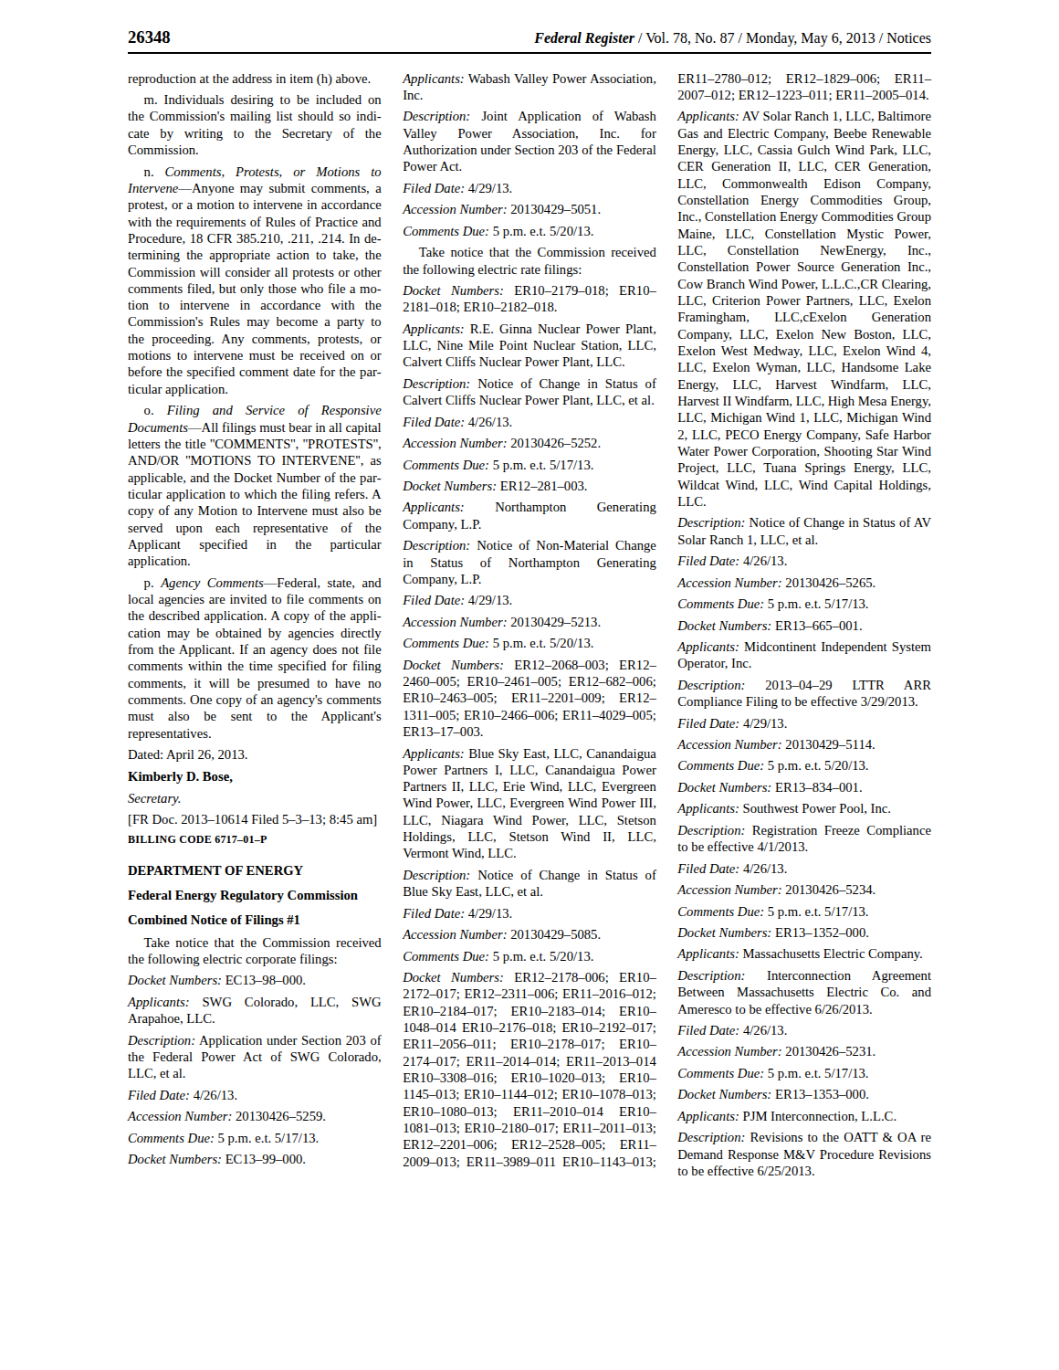26348
Federal Register / Vol. 78, No. 87 / Monday, May 6, 2013 / Notices
reproduction at the address in item (h) above.
m. Individuals desiring to be included on the Commission's mailing list should so indicate by writing to the Secretary of the Commission.
n. Comments, Protests, or Motions to Intervene—Anyone may submit comments, a protest, or a motion to intervene in accordance with the requirements of Rules of Practice and Procedure, 18 CFR 385.210, .211, .214. In determining the appropriate action to take, the Commission will consider all protests or other comments filed, but only those who file a motion to intervene in accordance with the Commission's Rules may become a party to the proceeding. Any comments, protests, or motions to intervene must be received on or before the specified comment date for the particular application.
o. Filing and Service of Responsive Documents—All filings must bear in all capital letters the title ''COMMENTS'', ''PROTESTS'', AND/OR ''MOTIONS TO INTERVENE'', as applicable, and the Docket Number of the particular application to which the filing refers. A copy of any Motion to Intervene must also be served upon each representative of the Applicant specified in the particular application.
p. Agency Comments—Federal, state, and local agencies are invited to file comments on the described application. A copy of the application may be obtained by agencies directly from the Applicant. If an agency does not file comments within the time specified for filing comments, it will be presumed to have no comments. One copy of an agency's comments must also be sent to the Applicant's representatives.
Dated: April 26, 2013.
Kimberly D. Bose,
Secretary.
[FR Doc. 2013–10614 Filed 5–3–13; 8:45 am]
BILLING CODE 6717–01–P
DEPARTMENT OF ENERGY
Federal Energy Regulatory Commission
Combined Notice of Filings #1
Take notice that the Commission received the following electric corporate filings:
Docket Numbers: EC13–98–000.
Applicants: SWG Colorado, LLC, SWG Arapahoe, LLC.
Description: Application under Section 203 of the Federal Power Act of SWG Colorado, LLC, et al.
Filed Date: 4/26/13.
Accession Number: 20130426–5259.
Comments Due: 5 p.m. e.t. 5/17/13.
Docket Numbers: EC13–99–000.
Applicants: Wabash Valley Power Association, Inc.
Description: Joint Application of Wabash Valley Power Association, Inc. for Authorization under Section 203 of the Federal Power Act.
Filed Date: 4/29/13.
Accession Number: 20130429–5051.
Comments Due: 5 p.m. e.t. 5/20/13.
Take notice that the Commission received the following electric rate filings:
Docket Numbers: ER10–2179–018; ER10–2181–018; ER10–2182–018.
Applicants: R.E. Ginna Nuclear Power Plant, LLC, Nine Mile Point Nuclear Station, LLC, Calvert Cliffs Nuclear Power Plant, LLC.
Description: Notice of Change in Status of Calvert Cliffs Nuclear Power Plant, LLC, et al.
Filed Date: 4/26/13.
Accession Number: 20130426–5252.
Comments Due: 5 p.m. e.t. 5/17/13.
Docket Numbers: ER12–281–003.
Applicants: Northampton Generating Company, L.P.
Description: Notice of Non-Material Change in Status of Northampton Generating Company, L.P.
Filed Date: 4/29/13.
Accession Number: 20130429–5213.
Comments Due: 5 p.m. e.t. 5/20/13.
Docket Numbers: ER12–2068–003; ER12–2460–005; ER10–2461–005; ER12–682–006; ER10–2463–005; ER11–2201–009; ER12–1311–005; ER10–2466–006; ER11–4029–005; ER13–17–003.
Applicants: Blue Sky East, LLC, Canandaigua Power Partners I, LLC, Canandaigua Power Partners II, LLC, Erie Wind, LLC, Evergreen Wind Power, LLC, Evergreen Wind Power III, LLC, Niagara Wind Power, LLC, Stetson Holdings, LLC, Stetson Wind II, LLC, Vermont Wind, LLC.
Description: Notice of Change in Status of Blue Sky East, LLC, et al.
Filed Date: 4/29/13.
Accession Number: 20130429–5085.
Comments Due: 5 p.m. e.t. 5/20/13.
Docket Numbers: ER12–2178–006; ER10–2172–017; ER12–2311–006; ER11–2016–012; ER10–2184–017; ER10–2183–014; ER10–1048–014 ER10–2176–018; ER10–2192–017; ER11–2056–011; ER10–2178–017; ER10–2174–017; ER11–2014–014; ER11–2013–014 ER10–3308–016; ER10–1020–013; ER10–1145–013; ER10–1144–012; ER10–1078–013; ER10–1080–013; ER11–2010–014 ER10–1081–013; ER10–2180–017; ER11–2011–013; ER12–2201–006; ER12–2528–005; ER11–2009–013; ER11–3989–011 ER10–1143–013; ER11–2780–012; ER12–1829–006; ER11–2007–012; ER12–1223–011; ER11–2005–014.
Applicants: AV Solar Ranch 1, LLC, Baltimore Gas and Electric Company, Beebe Renewable Energy, LLC, Cassia Gulch Wind Park, LLC, CER Generation II, LLC, CER Generation, LLC, Commonwealth Edison Company, Constellation Energy Commodities Group, Inc., Constellation Energy Commodities Group Maine, LLC, Constellation Mystic Power, LLC, Constellation NewEnergy, Inc., Constellation Power Source Generation Inc., Cow Branch Wind Power, L.L.C.,CR Clearing, LLC, Criterion Power Partners, LLC, Exelon Framingham, LLC,cExelon Generation Company, LLC, Exelon New Boston, LLC, Exelon West Medway, LLC, Exelon Wind 4, LLC, Exelon Wyman, LLC, Handsome Lake Energy, LLC, Harvest Windfarm, LLC, Harvest II Windfarm, LLC, High Mesa Energy, LLC, Michigan Wind 1, LLC, Michigan Wind 2, LLC, PECO Energy Company, Safe Harbor Water Power Corporation, Shooting Star Wind Project, LLC, Tuana Springs Energy, LLC, Wildcat Wind, LLC, Wind Capital Holdings, LLC.
Description: Notice of Change in Status of AV Solar Ranch 1, LLC, et al.
Filed Date: 4/26/13.
Accession Number: 20130426–5265.
Comments Due: 5 p.m. e.t. 5/17/13.
Docket Numbers: ER13–665–001.
Applicants: Midcontinent Independent System Operator, Inc.
Description: 2013–04–29 LTTR ARR Compliance Filing to be effective 3/29/2013.
Filed Date: 4/29/13.
Accession Number: 20130429–5114.
Comments Due: 5 p.m. e.t. 5/20/13.
Docket Numbers: ER13–834–001.
Applicants: Southwest Power Pool, Inc.
Description: Registration Freeze Compliance to be effective 4/1/2013.
Filed Date: 4/26/13.
Accession Number: 20130426–5234.
Comments Due: 5 p.m. e.t. 5/17/13.
Docket Numbers: ER13–1352–000.
Applicants: Massachusetts Electric Company.
Description: Interconnection Agreement Between Massachusetts Electric Co. and Ameresco to be effective 6/26/2013.
Filed Date: 4/26/13.
Accession Number: 20130426–5231.
Comments Due: 5 p.m. e.t. 5/17/13.
Docket Numbers: ER13–1353–000.
Applicants: PJM Interconnection, L.L.C.
Description: Revisions to the OATT & OA re Demand Response M&V Procedure Revisions to be effective 6/25/2013.